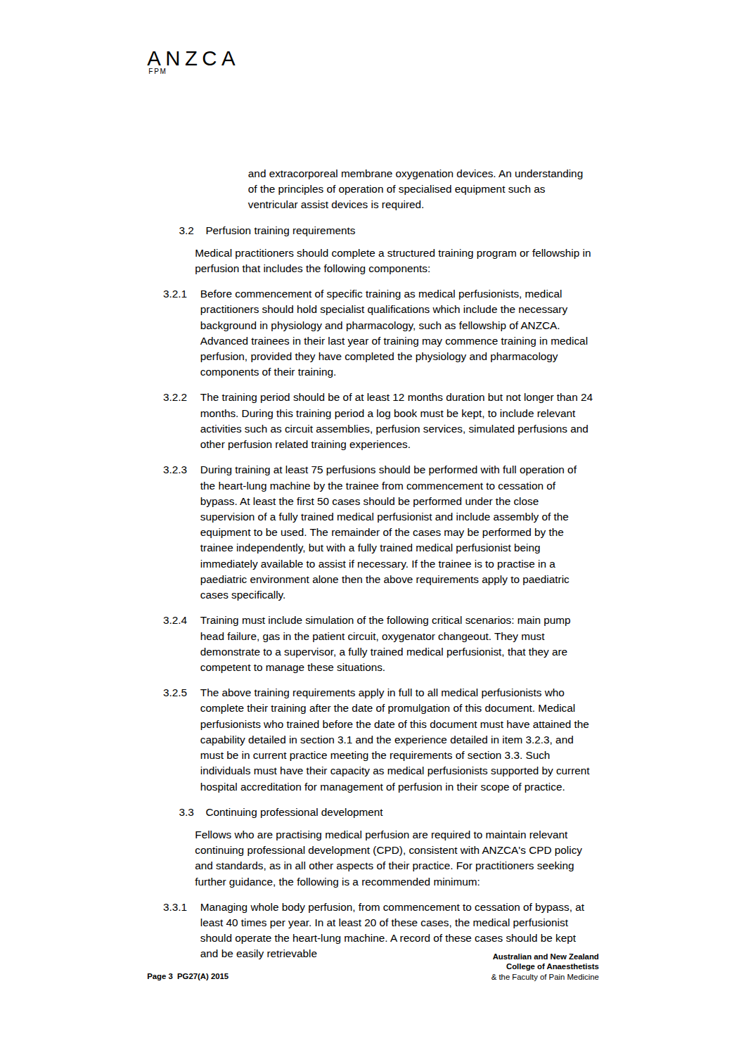ANZCA
FPM
and extracorporeal membrane oxygenation devices. An understanding of the principles of operation of specialised equipment such as ventricular assist devices is required.
3.2
Perfusion training requirements
Medical practitioners should complete a structured training program or fellowship in perfusion that includes the following components:
3.2.1
Before commencement of specific training as medical perfusionists, medical practitioners should hold specialist qualifications which include the necessary background in physiology and pharmacology, such as fellowship of ANZCA. Advanced trainees in their last year of training may commence training in medical perfusion, provided they have completed the physiology and pharmacology components of their training.
3.2.2
The training period should be of at least 12 months duration but not longer than 24 months. During this training period a log book must be kept, to include relevant activities such as circuit assemblies, perfusion services, simulated perfusions and other perfusion related training experiences.
3.2.3
During training at least 75 perfusions should be performed with full operation of the heart-lung machine by the trainee from commencement to cessation of bypass. At least the first 50 cases should be performed under the close supervision of a fully trained medical perfusionist and include assembly of the equipment to be used. The remainder of the cases may be performed by the trainee independently, but with a fully trained medical perfusionist being immediately available to assist if necessary. If the trainee is to practise in a paediatric environment alone then the above requirements apply to paediatric cases specifically.
3.2.4
Training must include simulation of the following critical scenarios: main pump head failure, gas in the patient circuit, oxygenator changeout. They must demonstrate to a supervisor, a fully trained medical perfusionist, that they are competent to manage these situations.
3.2.5
The above training requirements apply in full to all medical perfusionists who complete their training after the date of promulgation of this document. Medical perfusionists who trained before the date of this document must have attained the capability detailed in section 3.1 and the experience detailed in item 3.2.3, and must be in current practice meeting the requirements of section 3.3. Such individuals must have their capacity as medical perfusionists supported by current hospital accreditation for management of perfusion in their scope of practice.
3.3
Continuing professional development
Fellows who are practising medical perfusion are required to maintain relevant continuing professional development (CPD), consistent with ANZCA's CPD policy and standards, as in all other aspects of their practice. For practitioners seeking further guidance, the following is a recommended minimum:
3.3.1
Managing whole body perfusion, from commencement to cessation of bypass, at least 40 times per year. In at least 20 of these cases, the medical perfusionist should operate the heart-lung machine. A record of these cases should be kept and be easily retrievable
Page 3 PG27(A) 2015
Australian and New Zealand
College of Anaesthetists
& the Faculty of Pain Medicine